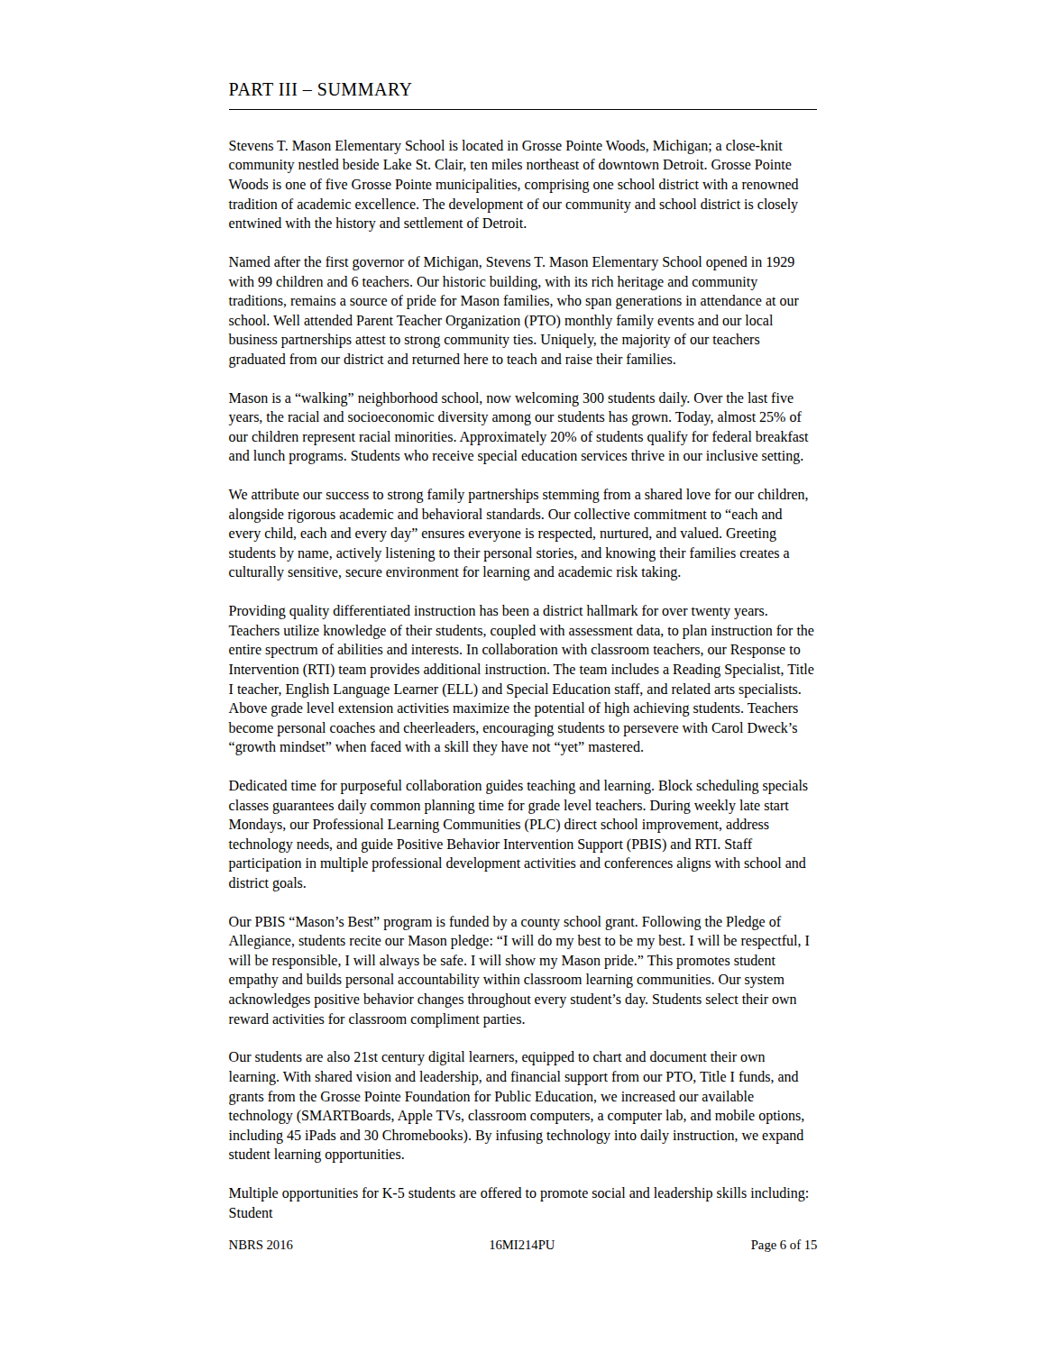PART III – SUMMARY
Stevens T. Mason Elementary School is located in Grosse Pointe Woods, Michigan; a close-knit community nestled beside Lake St. Clair, ten miles northeast of downtown Detroit. Grosse Pointe Woods is one of five Grosse Pointe municipalities, comprising one school district with a renowned tradition of academic excellence. The development of our community and school district is closely entwined with the history and settlement of Detroit.
Named after the first governor of Michigan, Stevens T. Mason Elementary School opened in 1929 with 99 children and 6 teachers. Our historic building, with its rich heritage and community traditions, remains a source of pride for Mason families, who span generations in attendance at our school. Well attended Parent Teacher Organization (PTO) monthly family events and our local business partnerships attest to strong community ties. Uniquely, the majority of our teachers graduated from our district and returned here to teach and raise their families.
Mason is a “walking” neighborhood school, now welcoming 300 students daily. Over the last five years, the racial and socioeconomic diversity among our students has grown. Today, almost 25% of our children represent racial minorities. Approximately 20% of students qualify for federal breakfast and lunch programs. Students who receive special education services thrive in our inclusive setting.
We attribute our success to strong family partnerships stemming from a shared love for our children, alongside rigorous academic and behavioral standards. Our collective commitment to “each and every child, each and every day” ensures everyone is respected, nurtured, and valued. Greeting students by name, actively listening to their personal stories, and knowing their families creates a culturally sensitive, secure environment for learning and academic risk taking.
Providing quality differentiated instruction has been a district hallmark for over twenty years. Teachers utilize knowledge of their students, coupled with assessment data, to plan instruction for the entire spectrum of abilities and interests. In collaboration with classroom teachers, our Response to Intervention (RTI) team provides additional instruction. The team includes a Reading Specialist, Title I teacher, English Language Learner (ELL) and Special Education staff, and related arts specialists. Above grade level extension activities maximize the potential of high achieving students. Teachers become personal coaches and cheerleaders, encouraging students to persevere with Carol Dweck’s “growth mindset” when faced with a skill they have not “yet” mastered.
Dedicated time for purposeful collaboration guides teaching and learning. Block scheduling specials classes guarantees daily common planning time for grade level teachers. During weekly late start Mondays, our Professional Learning Communities (PLC) direct school improvement, address technology needs, and guide Positive Behavior Intervention Support (PBIS) and RTI. Staff participation in multiple professional development activities and conferences aligns with school and district goals.
Our PBIS “Mason’s Best” program is funded by a county school grant. Following the Pledge of Allegiance, students recite our Mason pledge: “I will do my best to be my best. I will be respectful, I will be responsible, I will always be safe. I will show my Mason pride.” This promotes student empathy and builds personal accountability within classroom learning communities. Our system acknowledges positive behavior changes throughout every student’s day. Students select their own reward activities for classroom compliment parties.
Our students are also 21st century digital learners, equipped to chart and document their own learning. With shared vision and leadership, and financial support from our PTO, Title I funds, and grants from the Grosse Pointe Foundation for Public Education, we increased our available technology (SMARTBoards, Apple TVs, classroom computers, a computer lab, and mobile options, including 45 iPads and 30 Chromebooks). By infusing technology into daily instruction, we expand student learning opportunities.
Multiple opportunities for K-5 students are offered to promote social and leadership skills including: Student
NBRS 2016 16MI214PU Page 6 of 15